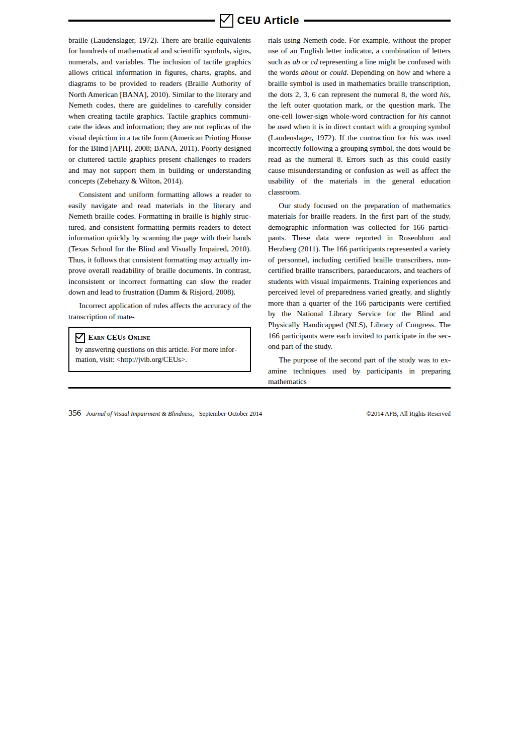CEU Article
braille (Laudenslager, 1972). There are braille equivalents for hundreds of mathematical and scientific symbols, signs, numerals, and variables. The inclusion of tactile graphics allows critical information in figures, charts, graphs, and diagrams to be provided to readers (Braille Authority of North American [BANA], 2010). Similar to the literary and Nemeth codes, there are guidelines to carefully consider when creating tactile graphics. Tactile graphics communicate the ideas and information; they are not replicas of the visual depiction in a tactile form (American Printing House for the Blind [APH], 2008; BANA, 2011). Poorly designed or cluttered tactile graphics present challenges to readers and may not support them in building or understanding concepts (Zebehazy & Wilton, 2014).
Consistent and uniform formatting allows a reader to easily navigate and read materials in the literary and Nemeth braille codes. Formatting in braille is highly structured, and consistent formatting permits readers to detect information quickly by scanning the page with their hands (Texas School for the Blind and Visually Impaired, 2010). Thus, it follows that consistent formatting may actually improve overall readability of braille documents. In contrast, inconsistent or incorrect formatting can slow the reader down and lead to frustration (Damm & Risjord, 2008).
Incorrect application of rules affects the accuracy of the transcription of mate-
Earn CEUs Online
by answering questions on this article. For more information, visit: <http://jvib.org/CEUs>.
rials using Nemeth code. For example, without the proper use of an English letter indicator, a combination of letters such as ab or cd representing a line might be confused with the words about or could. Depending on how and where a braille symbol is used in mathematics braille transcription, the dots 2, 3, 6 can represent the numeral 8, the word his, the left outer quotation mark, or the question mark. The one-cell lower-sign whole-word contraction for his cannot be used when it is in direct contact with a grouping symbol (Laudenslager, 1972). If the contraction for his was used incorrectly following a grouping symbol, the dots would be read as the numeral 8. Errors such as this could easily cause misunderstanding or confusion as well as affect the usability of the materials in the general education classroom.
Our study focused on the preparation of mathematics materials for braille readers. In the first part of the study, demographic information was collected for 166 participants. These data were reported in Rosenblum and Herzberg (2011). The 166 participants represented a variety of personnel, including certified braille transcribers, noncertified braille transcribers, paraeducators, and teachers of students with visual impairments. Training experiences and perceived level of preparedness varied greatly, and slightly more than a quarter of the 166 participants were certified by the National Library Service for the Blind and Physically Handicapped (NLS), Library of Congress. The 166 participants were each invited to participate in the second part of the study.
The purpose of the second part of the study was to examine techniques used by participants in preparing mathematics
356 Journal of Visual Impairment & Blindness, September-October 2014 ©2014 AFB, All Rights Reserved